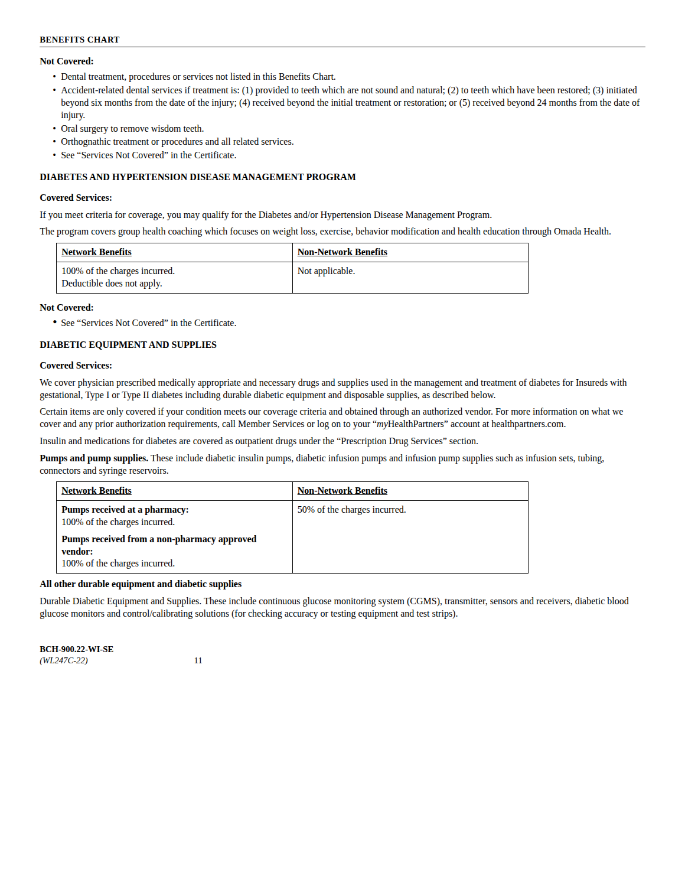BENEFITS CHART
Not Covered:
Dental treatment, procedures or services not listed in this Benefits Chart.
Accident-related dental services if treatment is: (1) provided to teeth which are not sound and natural; (2) to teeth which have been restored; (3) initiated beyond six months from the date of the injury; (4) received beyond the initial treatment or restoration; or (5) received beyond 24 months from the date of injury.
Oral surgery to remove wisdom teeth.
Orthognathic treatment or procedures and all related services.
See “Services Not Covered” in the Certificate.
DIABETES AND HYPERTENSION DISEASE MANAGEMENT PROGRAM
Covered Services:
If you meet criteria for coverage, you may qualify for the Diabetes and/or Hypertension Disease Management Program.
The program covers group health coaching which focuses on weight loss, exercise, behavior modification and health education through Omada Health.
| Network Benefits | Non-Network Benefits |
| 100% of the charges incurred. Deductible does not apply. | Not applicable. |
Not Covered:
See “Services Not Covered” in the Certificate.
DIABETIC EQUIPMENT AND SUPPLIES
Covered Services:
We cover physician prescribed medically appropriate and necessary drugs and supplies used in the management and treatment of diabetes for Insureds with gestational, Type I or Type II diabetes including durable diabetic equipment and disposable supplies, as described below.
Certain items are only covered if your condition meets our coverage criteria and obtained through an authorized vendor. For more information on what we cover and any prior authorization requirements, call Member Services or log on to your “my HealthPartners” account at healthpartners.com.
Insulin and medications for diabetes are covered as outpatient drugs under the “Prescription Drug Services” section.
Pumps and pump supplies. These include diabetic insulin pumps, diabetic infusion pumps and infusion pump supplies such as infusion sets, tubing, connectors and syringe reservoirs.
| Network Benefits | Non-Network Benefits |
| Pumps received at a pharmacy: 100% of the charges incurred. Pumps received from a non-pharmacy approved vendor: 100% of the charges incurred. | 50% of the charges incurred. |
All other durable equipment and diabetic supplies
Durable Diabetic Equipment and Supplies. These include continuous glucose monitoring system (CGMS), transmitter, sensors and receivers, diabetic blood glucose monitors and control/calibrating solutions (for checking accuracy or testing equipment and test strips).
BCH-900.22-WI-SE
(WL247C-22)11